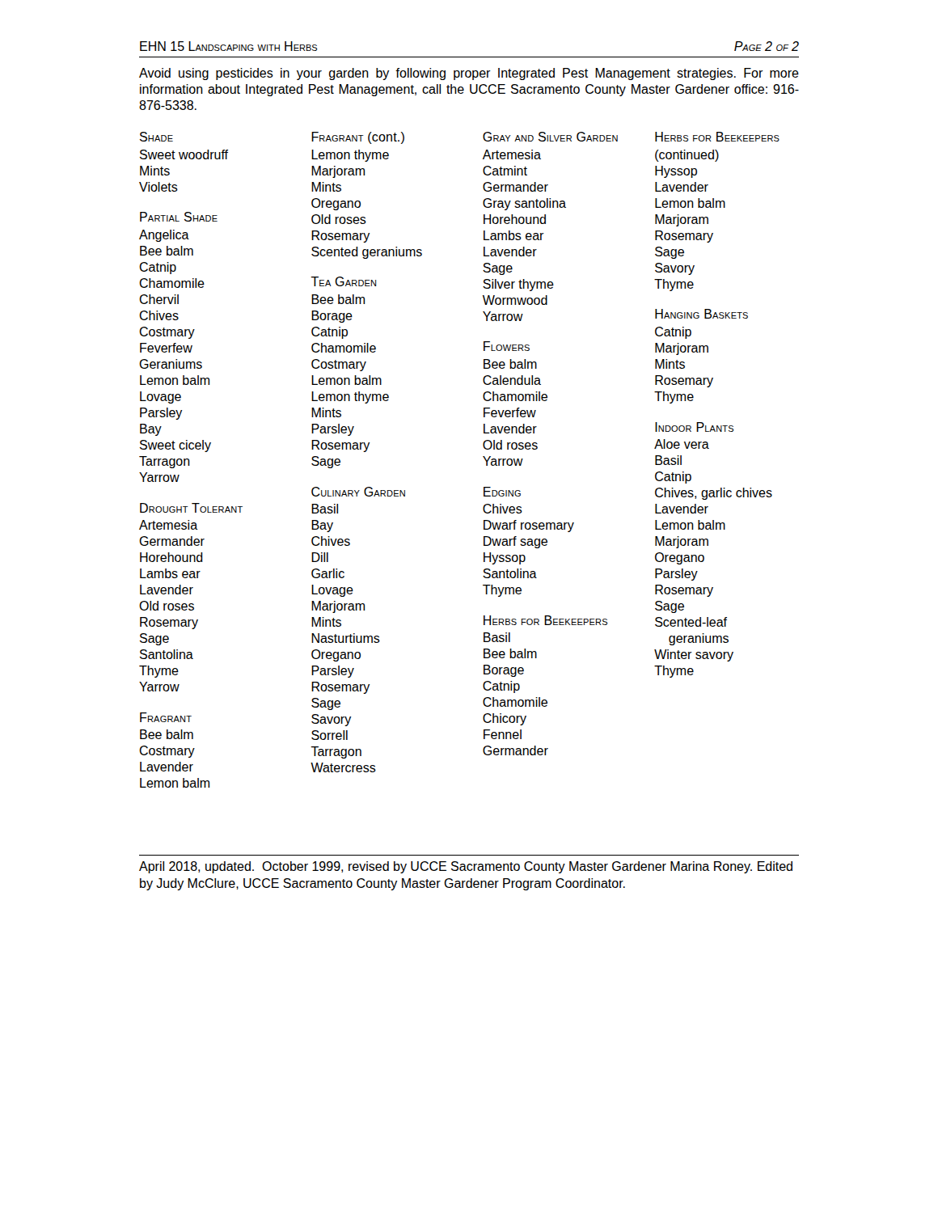EHN 15 Landscaping with Herbs Page 2 of 2
Avoid using pesticides in your garden by following proper Integrated Pest Management strategies. For more information about Integrated Pest Management, call the UCCE Sacramento County Master Gardener office: 916-876-5338.
Shade
Sweet woodruff
Mints
Violets
Partial Shade
Angelica
Bee balm
Catnip
Chamomile
Chervil
Chives
Costmary
Feverfew
Geraniums
Lemon balm
Lovage
Parsley
Bay
Sweet cicely
Tarragon
Yarrow
Drought Tolerant
Artemesia
Germander
Horehound
Lambs ear
Lavender
Old roses
Rosemary
Sage
Santolina
Thyme
Yarrow
Fragrant
Bee balm
Costmary
Lavender
Lemon balm
Fragrant (cont.)
Lemon thyme
Marjoram
Mints
Oregano
Old roses
Rosemary
Scented geraniums
Tea Garden
Bee balm
Borage
Catnip
Chamomile
Costmary
Lemon balm
Lemon thyme
Mints
Parsley
Rosemary
Sage
Culinary Garden
Basil
Bay
Chives
Dill
Garlic
Lovage
Marjoram
Mints
Nasturtiums
Oregano
Parsley
Rosemary
Sage
Savory
Sorrell
Tarragon
Watercress
Gray and Silver Garden
Artemesia
Catmint
Germander
Gray santolina
Horehound
Lambs ear
Lavender
Sage
Silver thyme
Wormwood
Yarrow
Flowers
Bee balm
Calendula
Chamomile
Feverfew
Lavender
Old roses
Yarrow
Edging
Chives
Dwarf rosemary
Dwarf sage
Hyssop
Santolina
Thyme
Herbs for Beekeepers
Basil
Bee balm
Borage
Catnip
Chamomile
Chicory
Fennel
Germander
Herbs for Beekeepers
(continued)
Hyssop
Lavender
Lemon balm
Marjoram
Rosemary
Sage
Savory
Thyme
Hanging Baskets
Catnip
Marjoram
Mints
Rosemary
Thyme
Indoor Plants
Aloe vera
Basil
Catnip
Chives, garlic chives
Lavender
Lemon balm
Marjoram
Oregano
Parsley
Rosemary
Sage
Scented-leaf
geraniums
Winter savory
Thyme
April 2018, updated. October 1999, revised by UCCE Sacramento County Master Gardener Marina Roney. Edited by Judy McClure, UCCE Sacramento County Master Gardener Program Coordinator.